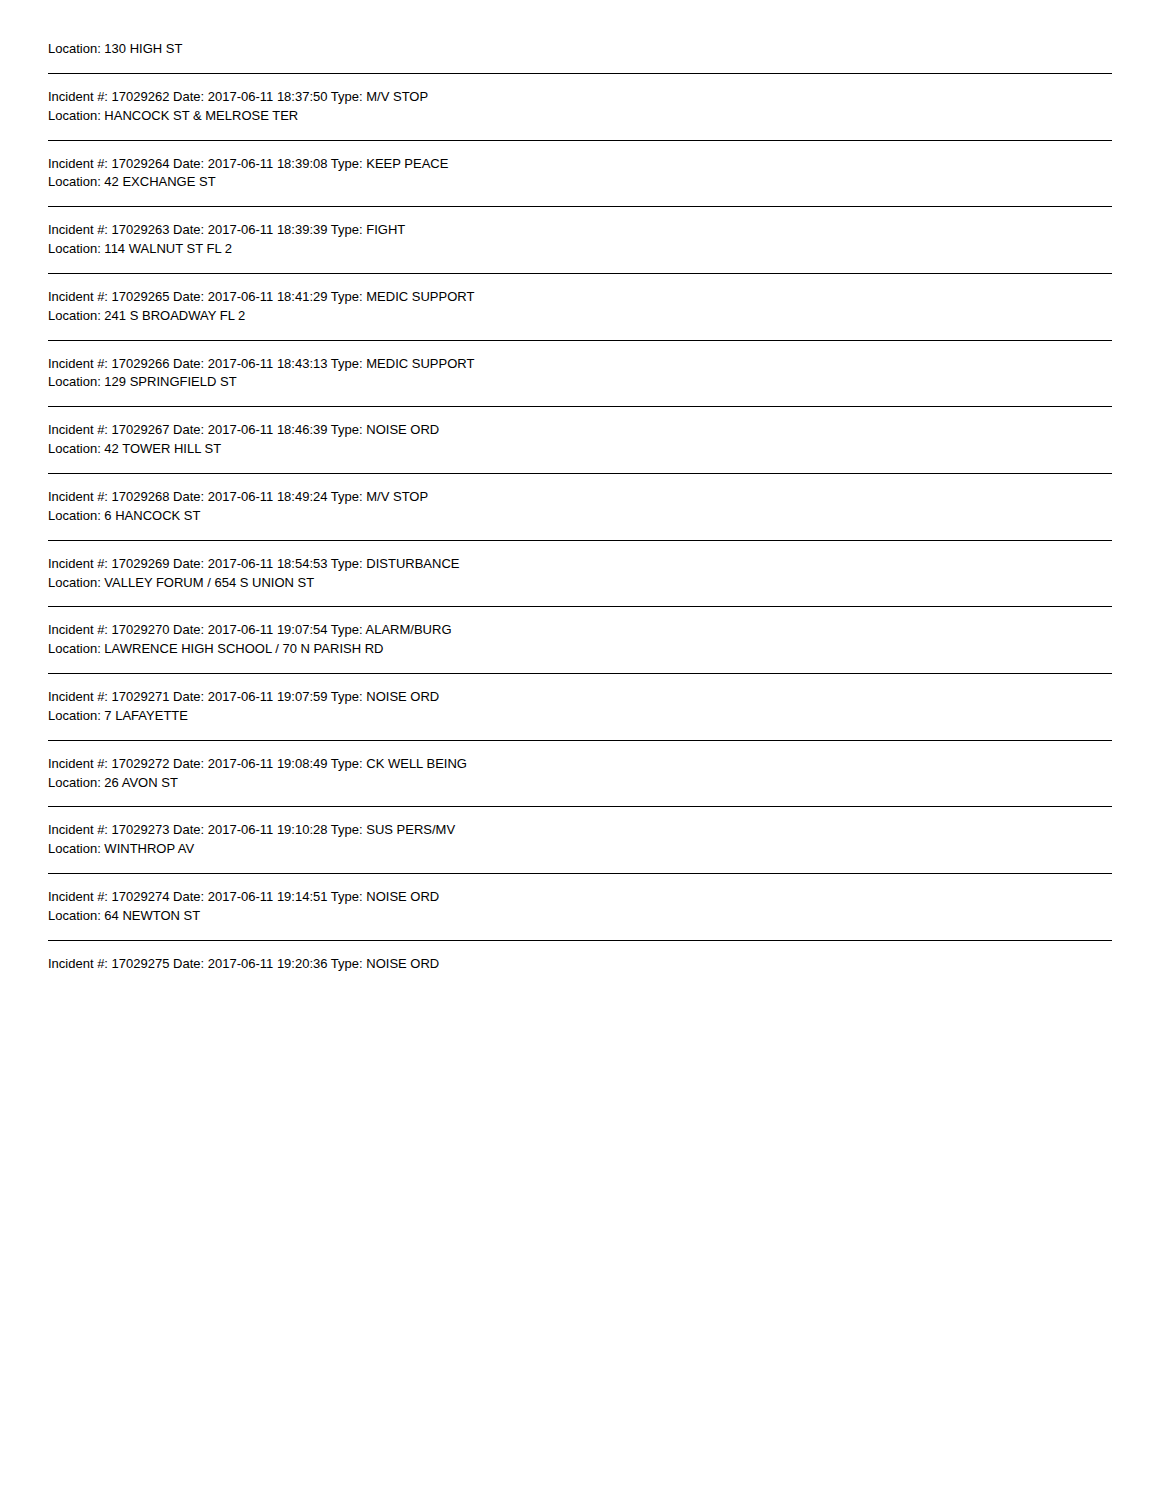Location: 130 HIGH ST
Incident #: 17029262 Date: 2017-06-11 18:37:50 Type: M/V STOP
Location: HANCOCK ST & MELROSE TER
Incident #: 17029264 Date: 2017-06-11 18:39:08 Type: KEEP PEACE
Location: 42 EXCHANGE ST
Incident #: 17029263 Date: 2017-06-11 18:39:39 Type: FIGHT
Location: 114 WALNUT ST FL 2
Incident #: 17029265 Date: 2017-06-11 18:41:29 Type: MEDIC SUPPORT
Location: 241 S BROADWAY FL 2
Incident #: 17029266 Date: 2017-06-11 18:43:13 Type: MEDIC SUPPORT
Location: 129 SPRINGFIELD ST
Incident #: 17029267 Date: 2017-06-11 18:46:39 Type: NOISE ORD
Location: 42 TOWER HILL ST
Incident #: 17029268 Date: 2017-06-11 18:49:24 Type: M/V STOP
Location: 6 HANCOCK ST
Incident #: 17029269 Date: 2017-06-11 18:54:53 Type: DISTURBANCE
Location: VALLEY FORUM / 654 S UNION ST
Incident #: 17029270 Date: 2017-06-11 19:07:54 Type: ALARM/BURG
Location: LAWRENCE HIGH SCHOOL / 70 N PARISH RD
Incident #: 17029271 Date: 2017-06-11 19:07:59 Type: NOISE ORD
Location: 7 LAFAYETTE
Incident #: 17029272 Date: 2017-06-11 19:08:49 Type: CK WELL BEING
Location: 26 AVON ST
Incident #: 17029273 Date: 2017-06-11 19:10:28 Type: SUS PERS/MV
Location: WINTHROP AV
Incident #: 17029274 Date: 2017-06-11 19:14:51 Type: NOISE ORD
Location: 64 NEWTON ST
Incident #: 17029275 Date: 2017-06-11 19:20:36 Type: NOISE ORD